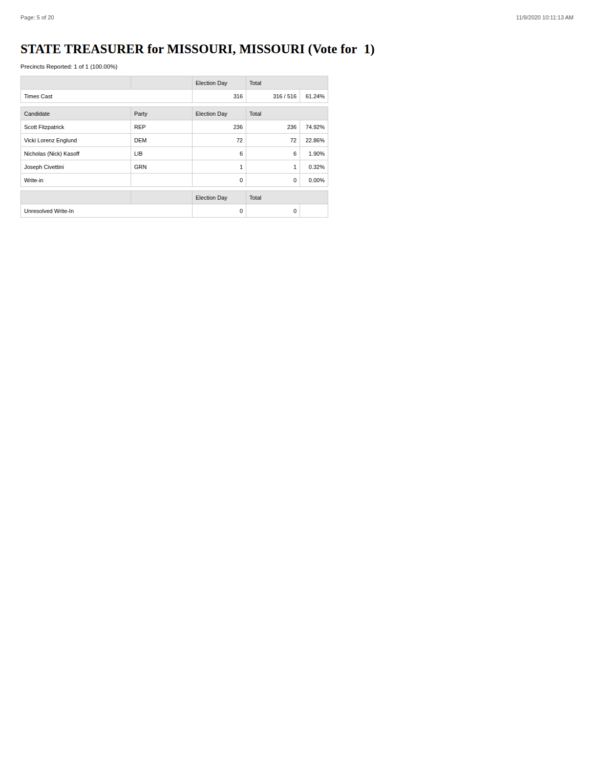Page: 5 of 20 11/9/2020 10:11:13 AM
STATE TREASURER for MISSOURI, MISSOURI (Vote for 1)
Precincts Reported: 1 of 1 (100.00%)
| | | Election Day | Total |
| Times Cast | 316 | 316 / 516 | 61.24% |
| Candidate | Party | Election Day | Total |
| Scott Fitzpatrick | REP | 236 | 236 | 74.92% |
| Vicki Lorenz Englund | DEM | 72 | 72 | 22.86% |
| Nicholas (Nick) Kasoff | LIB | 6 | 6 | 1.90% |
| Joseph Civettini | GRN | 1 | 1 | 0.32% |
| Write-in | | 0 | 0 | 0.00% |
| | | Election Day | Total |
| Unresolved Write-In | 0 | 0 | |